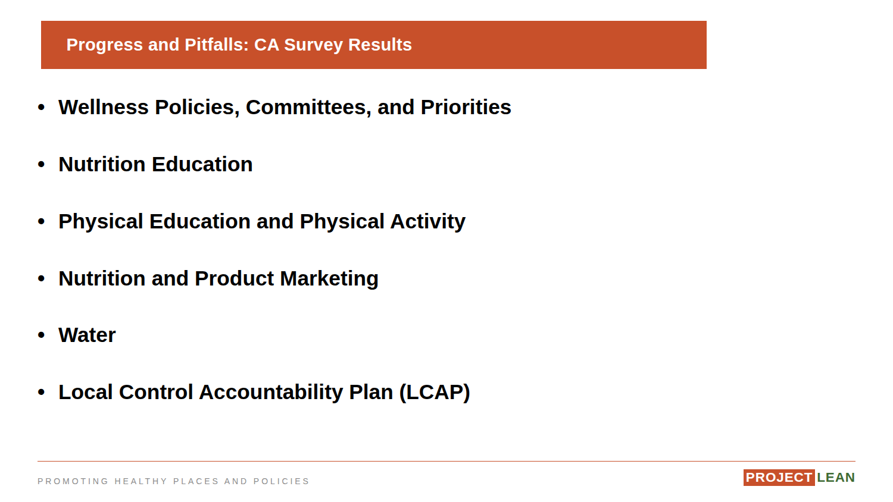Progress and Pitfalls: CA Survey Results
Wellness Policies, Committees, and Priorities
Nutrition Education
Physical Education and Physical Activity
Nutrition and Product Marketing
Water
Local Control Accountability Plan (LCAP)
Promoting Healthy Places and Policies
PROJECT LEAN